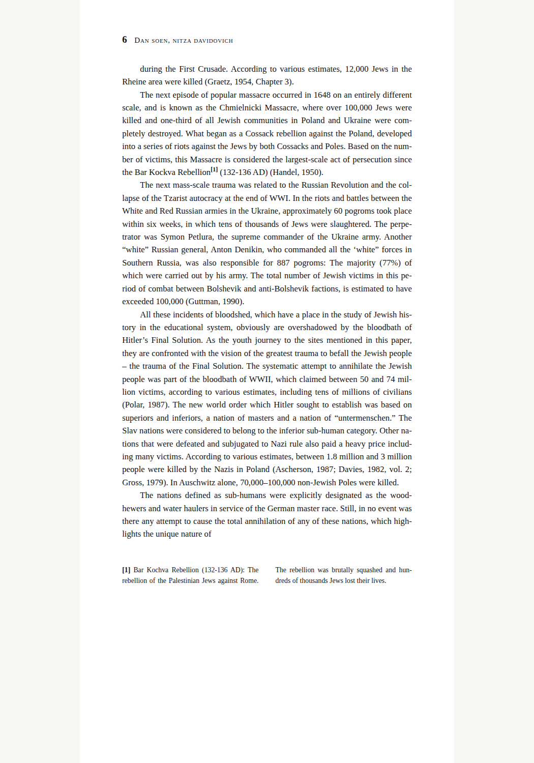6 Dan Soen, Nitza Davidovich
during the First Crusade. According to various estimates, 12,000 Jews in the Rheine area were killed (Graetz, 1954, Chapter 3).
The next episode of popular massacre occurred in 1648 on an entirely different scale, and is known as the Chmielnicki Massacre, where over 100,000 Jews were killed and one-third of all Jewish communities in Poland and Ukraine were completely destroyed. What began as a Cossack rebellion against the Poland, developed into a series of riots against the Jews by both Cossacks and Poles. Based on the number of victims, this Massacre is considered the largest-scale act of persecution since the Bar Kockva Rebellion[1] (132-136 AD) (Handel, 1950).
The next mass-scale trauma was related to the Russian Revolution and the collapse of the Tzarist autocracy at the end of WWI. In the riots and battles between the White and Red Russian armies in the Ukraine, approximately 60 pogroms took place within six weeks, in which tens of thousands of Jews were slaughtered. The perpetrator was Symon Petlura, the supreme commander of the Ukraine army. Another “white” Russian general, Anton Denikin, who commanded all the ‘white” forces in Southern Russia, was also responsible for 887 pogroms: The majority (77%) of which were carried out by his army. The total number of Jewish victims in this period of combat between Bolshevik and anti-Bolshevik factions, is estimated to have exceeded 100,000 (Guttman, 1990).
All these incidents of bloodshed, which have a place in the study of Jewish history in the educational system, obviously are overshadowed by the bloodbath of Hitler’s Final Solution. As the youth journey to the sites mentioned in this paper, they are confronted with the vision of the greatest trauma to befall the Jewish people – the trauma of the Final Solution. The systematic attempt to annihilate the Jewish people was part of the bloodbath of WWII, which claimed between 50 and 74 million victims, according to various estimates, including tens of millions of civilians (Polar, 1987). The new world order which Hitler sought to establish was based on superiors and inferiors, a nation of masters and a nation of “untermenschen.” The Slav nations were considered to belong to the inferior sub-human category. Other nations that were defeated and subjugated to Nazi rule also paid a heavy price including many victims. According to various estimates, between 1.8 million and 3 million people were killed by the Nazis in Poland (Ascherson, 1987; Davies, 1982, vol. 2; Gross, 1979). In Auschwitz alone, 70,000–100,000 non-Jewish Poles were killed.
The nations defined as sub-humans were explicitly designated as the wood-hewers and water haulers in service of the German master race. Still, in no event was there any attempt to cause the total annihilation of any of these nations, which highlights the unique nature of
[1] Bar Kochva Rebellion (132-136 AD): The rebellion of the Palestinian Jews against Rome. The rebellion was brutally squashed and hundreds of thousands Jews lost their lives.